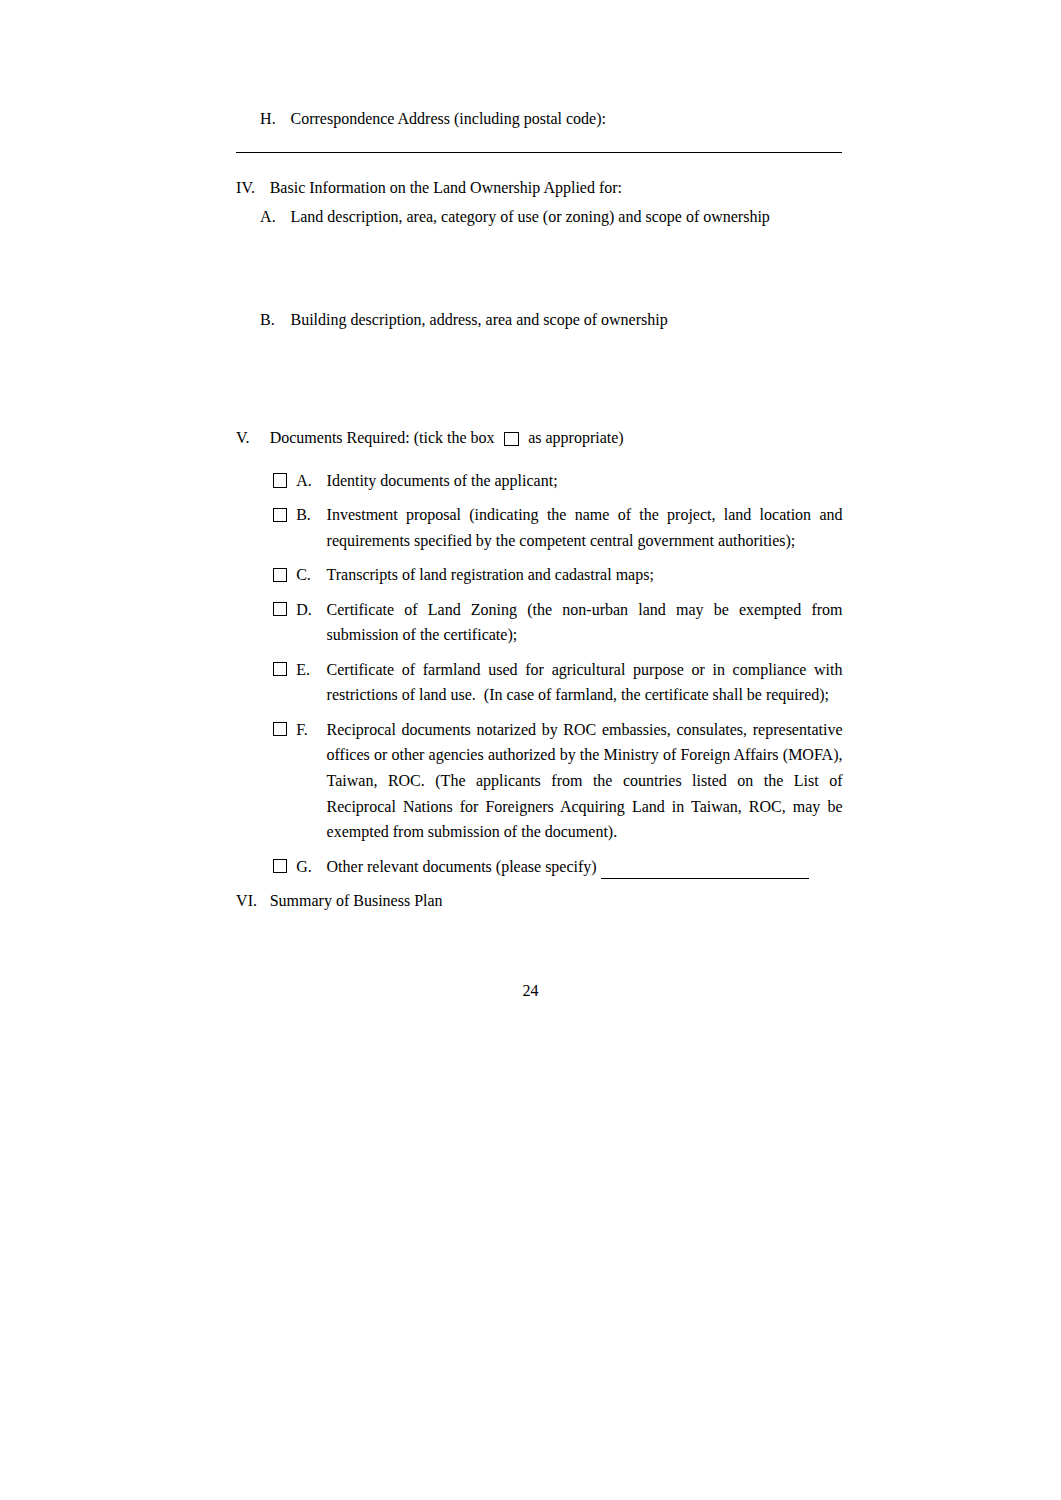H. Correspondence Address (including postal code):
IV. Basic Information on the Land Ownership Applied for:
A. Land description, area, category of use (or zoning) and scope of ownership
B. Building description, address, area and scope of ownership
V. Documents Required: (tick the box as appropriate)
A. Identity documents of the applicant;
B. Investment proposal (indicating the name of the project, land location and requirements specified by the competent central government authorities);
C. Transcripts of land registration and cadastral maps;
D. Certificate of Land Zoning (the non-urban land may be exempted from submission of the certificate);
E. Certificate of farmland used for agricultural purpose or in compliance with restrictions of land use. (In case of farmland, the certificate shall be required);
F. Reciprocal documents notarized by ROC embassies, consulates, representative offices or other agencies authorized by the Ministry of Foreign Affairs (MOFA), Taiwan, ROC. (The applicants from the countries listed on the List of Reciprocal Nations for Foreigners Acquiring Land in Taiwan, ROC, may be exempted from submission of the document).
G. Other relevant documents (please specify)
VI. Summary of Business Plan
24